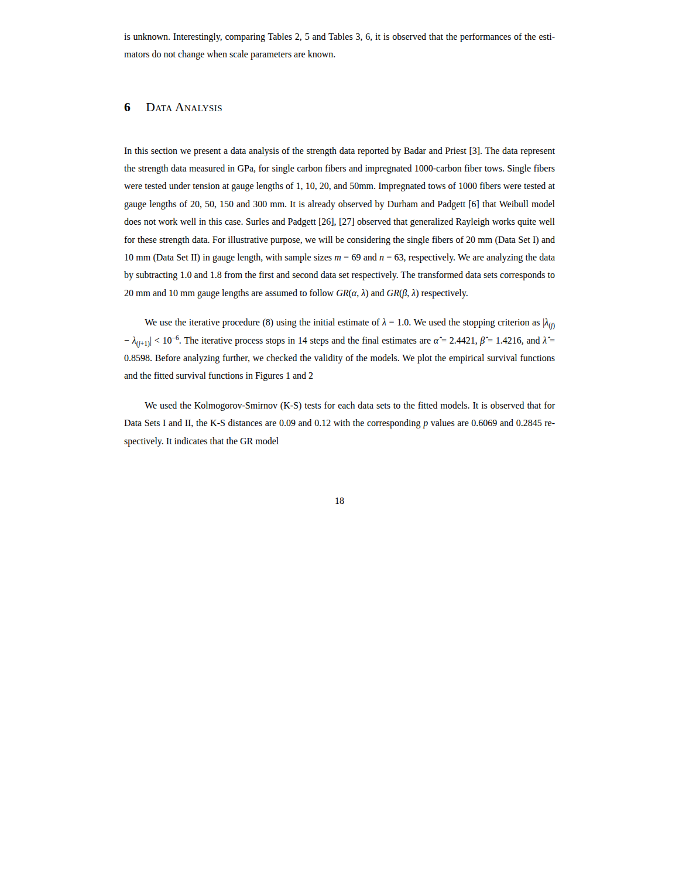is unknown. Interestingly, comparing Tables 2, 5 and Tables 3, 6, it is observed that the performances of the estimators do not change when scale parameters are known.
6 Data Analysis
In this section we present a data analysis of the strength data reported by Badar and Priest [3]. The data represent the strength data measured in GPa, for single carbon fibers and impregnated 1000-carbon fiber tows. Single fibers were tested under tension at gauge lengths of 1, 10, 20, and 50mm. Impregnated tows of 1000 fibers were tested at gauge lengths of 20, 50, 150 and 300 mm. It is already observed by Durham and Padgett [6] that Weibull model does not work well in this case. Surles and Padgett [26], [27] observed that generalized Rayleigh works quite well for these strength data. For illustrative purpose, we will be considering the single fibers of 20 mm (Data Set I) and 10 mm (Data Set II) in gauge length, with sample sizes m = 69 and n = 63, respectively. We are analyzing the data by subtracting 1.0 and 1.8 from the first and second data set respectively. The transformed data sets corresponds to 20 mm and 10 mm gauge lengths are assumed to follow GR(α, λ) and GR(β, λ) respectively.
We use the iterative procedure (8) using the initial estimate of λ = 1.0. We used the stopping criterion as |λ(j) − λ(j+1)| < 10−6. The iterative process stops in 14 steps and the final estimates are α̂ = 2.4421, β̂ = 1.4216, and λ̂ = 0.8598. Before analyzing further, we checked the validity of the models. We plot the empirical survival functions and the fitted survival functions in Figures 1 and 2
We used the Kolmogorov-Smirnov (K-S) tests for each data sets to the fitted models. It is observed that for Data Sets I and II, the K-S distances are 0.09 and 0.12 with the corresponding p values are 0.6069 and 0.2845 respectively. It indicates that the GR model
18